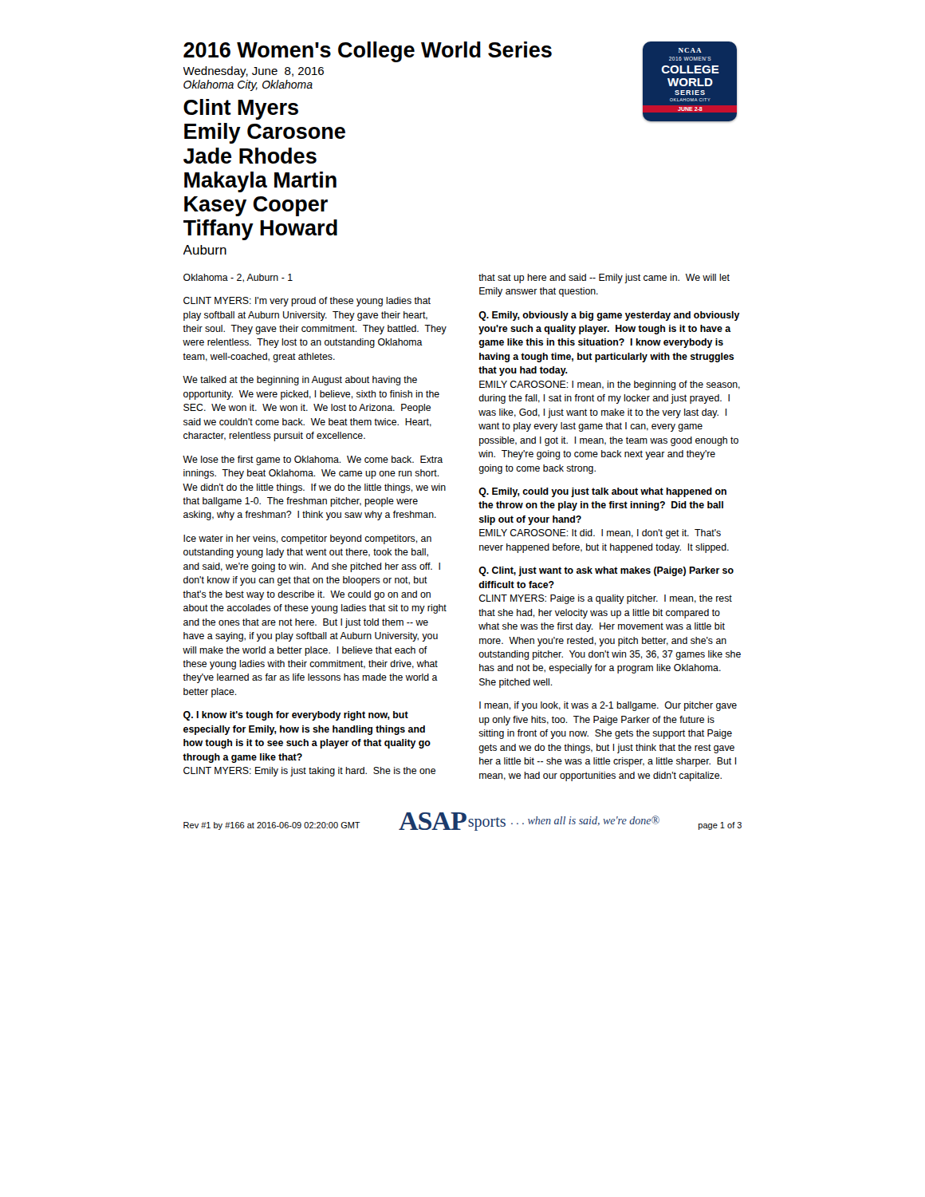NCAA
2016 WOMEN'S
COLLEGE
WORLD
SERIES
OKLAHOMA CITY
JUNE 2-8
2016 Women's College World Series
Wednesday, June 8, 2016
Oklahoma City, Oklahoma
Clint Myers
Emily Carosone
Jade Rhodes
Makayla Martin
Kasey Cooper
Tiffany Howard
Auburn
Oklahoma - 2, Auburn - 1
CLINT MYERS: I'm very proud of these young ladies that play softball at Auburn University. They gave their heart, their soul. They gave their commitment. They battled. They were relentless. They lost to an outstanding Oklahoma team, well-coached, great athletes.
We talked at the beginning in August about having the opportunity. We were picked, I believe, sixth to finish in the SEC. We won it. We won it. We lost to Arizona. People said we couldn't come back. We beat them twice. Heart, character, relentless pursuit of excellence.
We lose the first game to Oklahoma. We come back. Extra innings. They beat Oklahoma. We came up one run short. We didn't do the little things. If we do the little things, we win that ballgame 1-0. The freshman pitcher, people were asking, why a freshman? I think you saw why a freshman.
Ice water in her veins, competitor beyond competitors, an outstanding young lady that went out there, took the ball, and said, we're going to win. And she pitched her ass off. I don't know if you can get that on the bloopers or not, but that's the best way to describe it. We could go on and on about the accolades of these young ladies that sit to my right and the ones that are not here. But I just told them -- we have a saying, if you play softball at Auburn University, you will make the world a better place. I believe that each of these young ladies with their commitment, their drive, what they've learned as far as life lessons has made the world a better place.
Q. I know it's tough for everybody right now, but especially for Emily, how is she handling things and how tough is it to see such a player of that quality go through a game like that?
CLINT MYERS: Emily is just taking it hard. She is the one that sat up here and said -- Emily just came in. We will let Emily answer that question.
Q. Emily, obviously a big game yesterday and obviously you're such a quality player. How tough is it to have a game like this in this situation? I know everybody is having a tough time, but particularly with the struggles that you had today.
EMILY CAROSONE: I mean, in the beginning of the season, during the fall, I sat in front of my locker and just prayed. I was like, God, I just want to make it to the very last day. I want to play every last game that I can, every game possible, and I got it. I mean, the team was good enough to win. They're going to come back next year and they're going to come back strong.
Q. Emily, could you just talk about what happened on the throw on the play in the first inning? Did the ball slip out of your hand?
EMILY CAROSONE: It did. I mean, I don't get it. That's never happened before, but it happened today. It slipped.
Q. Clint, just want to ask what makes (Paige) Parker so difficult to face?
CLINT MYERS: Paige is a quality pitcher. I mean, the rest that she had, her velocity was up a little bit compared to what she was the first day. Her movement was a little bit more. When you're rested, you pitch better, and she's an outstanding pitcher. You don't win 35, 36, 37 games like she has and not be, especially for a program like Oklahoma. She pitched well.
I mean, if you look, it was a 2-1 ballgame. Our pitcher gave up only five hits, too. The Paige Parker of the future is sitting in front of you now. She gets the support that Paige gets and we do the things, but I just think that the rest gave her a little bit -- she was a little crisper, a little sharper. But I mean, we had our opportunities and we didn't capitalize.
Rev #1 by #166 at 2016-06-09 02:20:00 GMT
page 1 of 3
ASAP sports. . . when all is said, we're done®